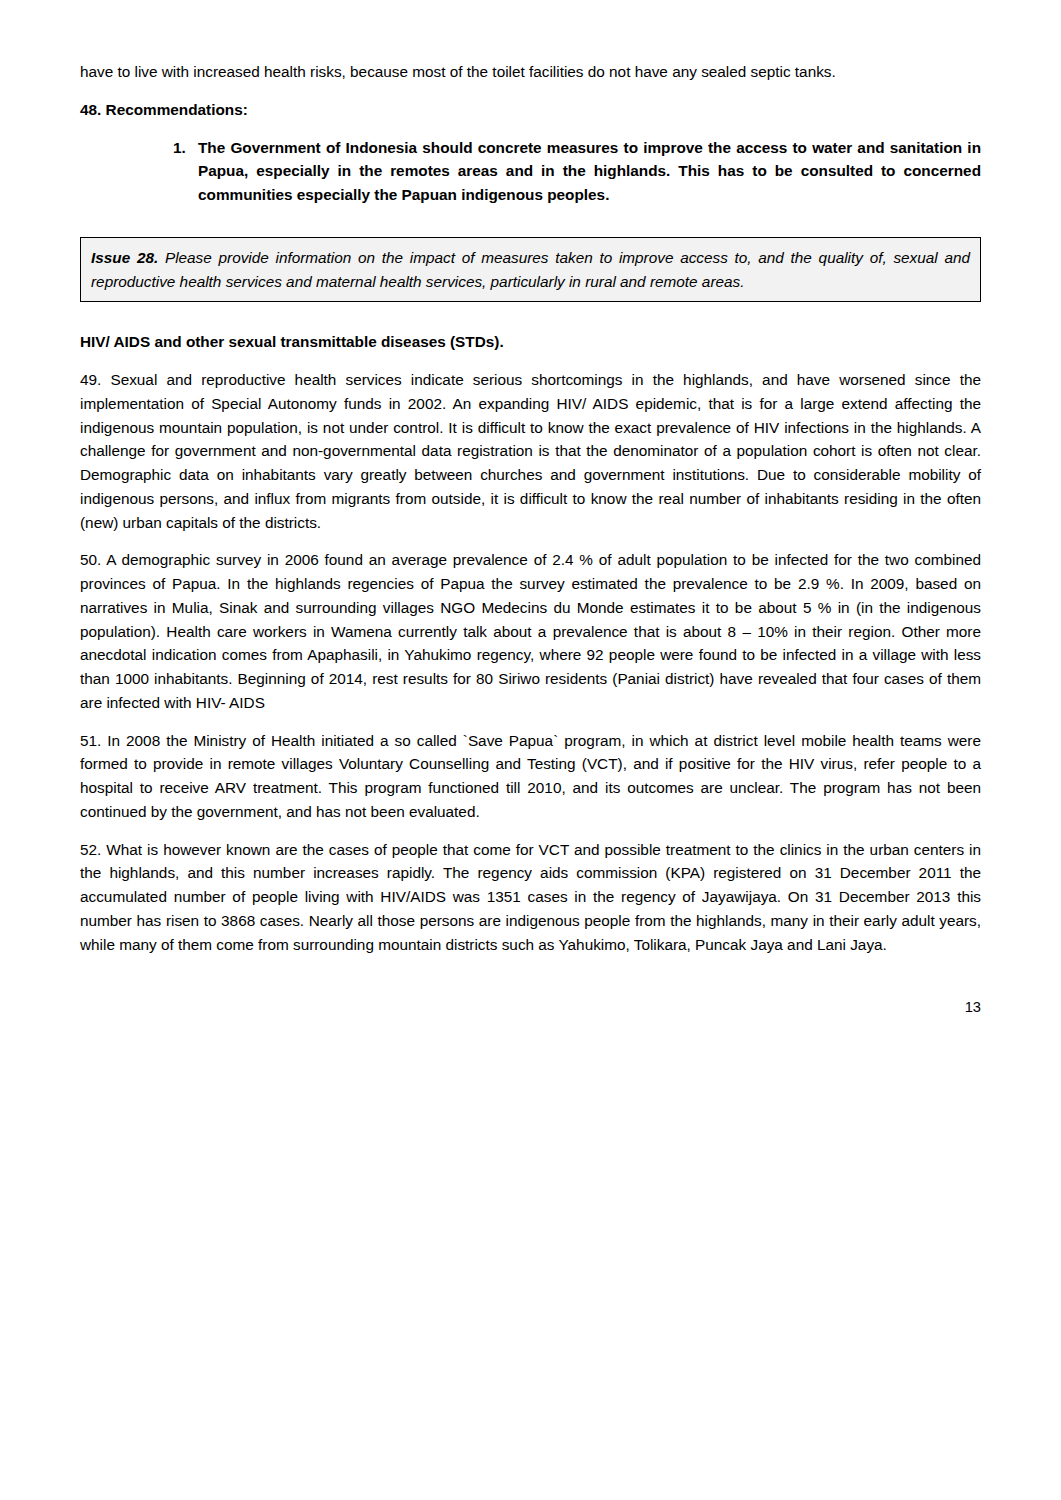have to live with increased health risks, because most of the toilet facilities do not have any sealed septic tanks.
48. Recommendations:
The Government of Indonesia should concrete measures to improve the access to water and sanitation in Papua, especially in the remotes areas and in the highlands. This has to be consulted to concerned communities especially the Papuan indigenous peoples.
Issue 28. Please provide information on the impact of measures taken to improve access to, and the quality of, sexual and reproductive health services and maternal health services, particularly in rural and remote areas.
HIV/ AIDS and other sexual transmittable diseases (STDs).
49. Sexual and reproductive health services indicate serious shortcomings in the highlands, and have worsened since the implementation of Special Autonomy funds in 2002. An expanding HIV/ AIDS epidemic, that is for a large extend affecting the indigenous mountain population, is not under control. It is difficult to know the exact prevalence of HIV infections in the highlands. A challenge for government and non-governmental data registration is that the denominator of a population cohort is often not clear. Demographic data on inhabitants vary greatly between churches and government institutions. Due to considerable mobility of indigenous persons, and influx from migrants from outside, it is difficult to know the real number of inhabitants residing in the often (new) urban capitals of the districts.
50. A demographic survey in 2006 found an average prevalence of 2.4 % of adult population to be infected for the two combined provinces of Papua. In the highlands regencies of Papua the survey estimated the prevalence to be 2.9 %. In 2009, based on narratives in Mulia, Sinak and surrounding villages NGO Medecins du Monde estimates it to be about 5 % in (in the indigenous population). Health care workers in Wamena currently talk about a prevalence that is about 8 – 10% in their region. Other more anecdotal indication comes from Apaphasili, in Yahukimo regency, where 92 people were found to be infected in a village with less than 1000 inhabitants. Beginning of 2014, rest results for 80 Siriwo residents (Paniai district) have revealed that four cases of them are infected with HIV- AIDS
51. In 2008 the Ministry of Health initiated a so called `Save Papua` program, in which at district level mobile health teams were formed to provide in remote villages Voluntary Counselling and Testing (VCT), and if positive for the HIV virus, refer people to a hospital to receive ARV treatment. This program functioned till 2010, and its outcomes are unclear. The program has not been continued by the government, and has not been evaluated.
52. What is however known are the cases of people that come for VCT and possible treatment to the clinics in the urban centers in the highlands, and this number increases rapidly. The regency aids commission (KPA) registered on 31 December 2011 the accumulated number of people living with HIV/AIDS was 1351 cases in the regency of Jayawijaya. On 31 December 2013 this number has risen to 3868 cases. Nearly all those persons are indigenous people from the highlands, many in their early adult years, while many of them come from surrounding mountain districts such as Yahukimo, Tolikara, Puncak Jaya and Lani Jaya.
13